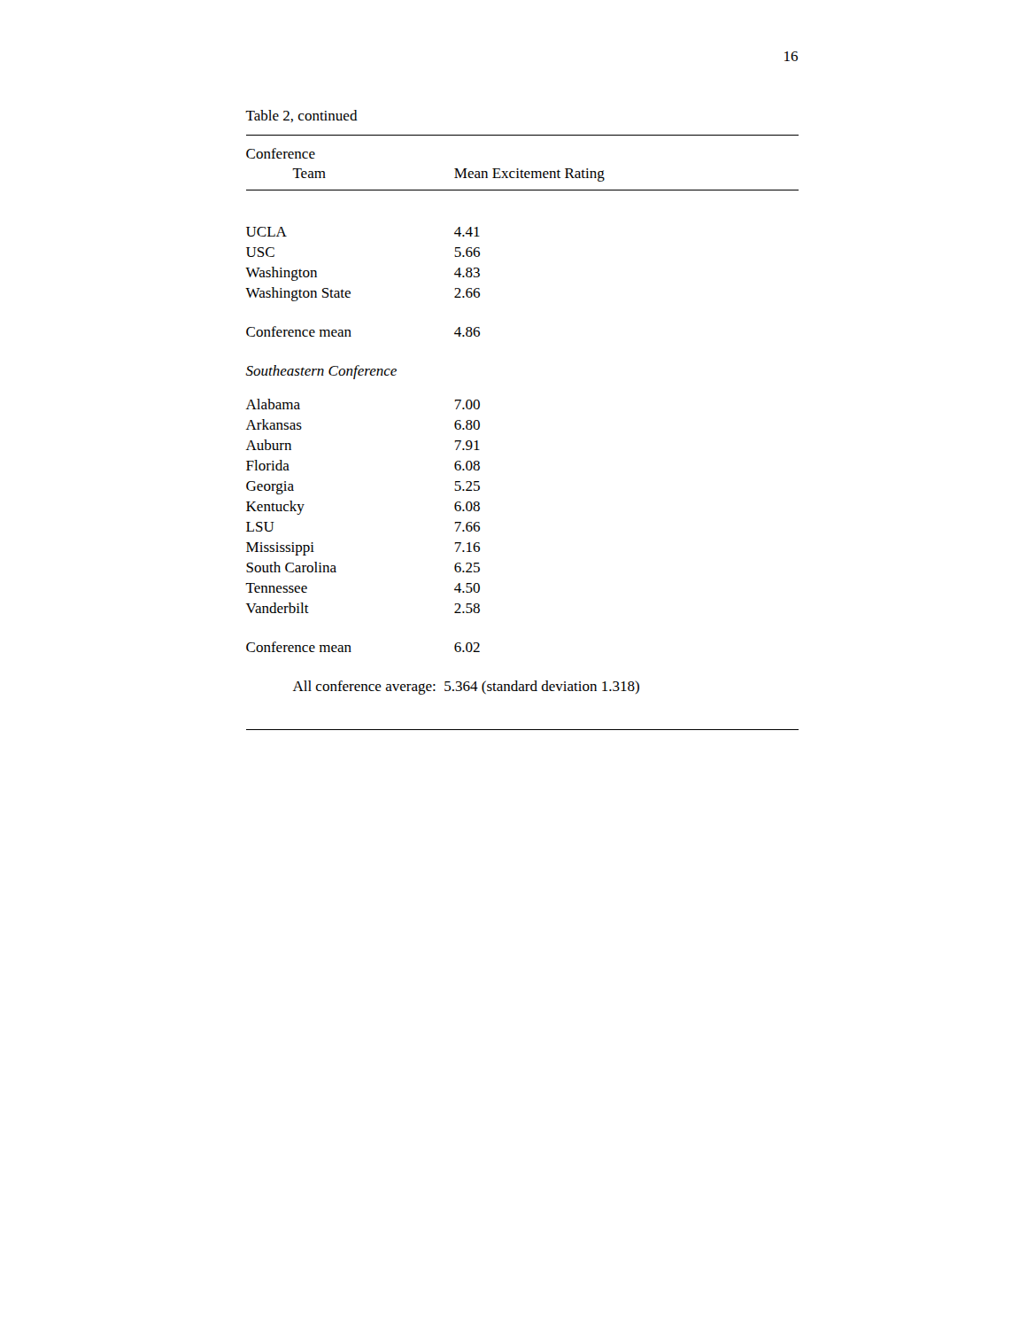16
Table 2, continued
Conference
Team
Mean Excitement Rating
| UCLA | 4.41 |
| USC | 5.66 |
| Washington | 4.83 |
| Washington State | 2.66 |
| Conference mean | 4.86 |
Southeastern Conference
| Alabama | 7.00 |
| Arkansas | 6.80 |
| Auburn | 7.91 |
| Florida | 6.08 |
| Georgia | 5.25 |
| Kentucky | 6.08 |
| LSU | 7.66 |
| Mississippi | 7.16 |
| South Carolina | 6.25 |
| Tennessee | 4.50 |
| Vanderbilt | 2.58 |
| Conference mean | 6.02 |
All conference average: 5.364 (standard deviation 1.318)